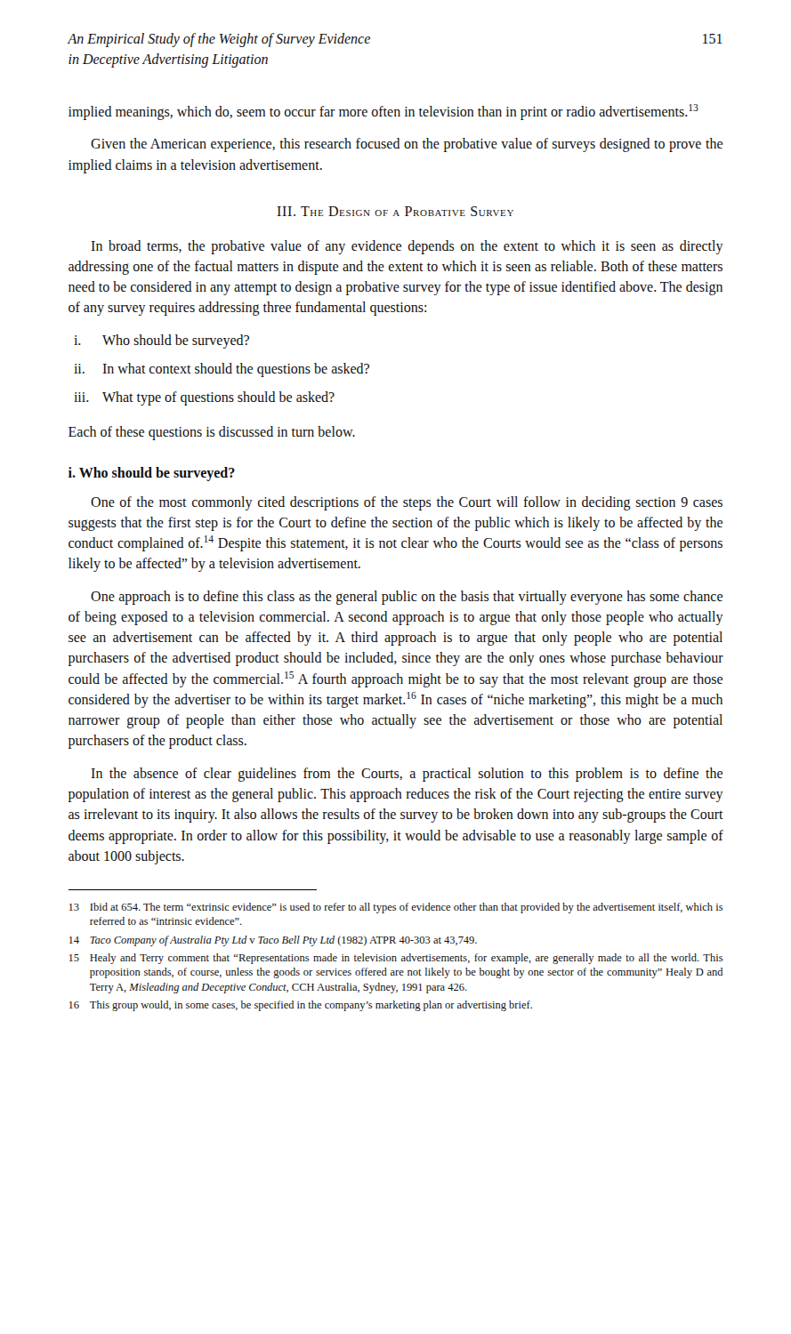An Empirical Study of the Weight of Survey Evidence
in Deceptive Advertising Litigation
151
implied meanings, which do, seem to occur far more often in television than in print or radio advertisements.13
Given the American experience, this research focused on the probative value of surveys designed to prove the implied claims in a television advertisement.
III. The Design of a Probative Survey
In broad terms, the probative value of any evidence depends on the extent to which it is seen as directly addressing one of the factual matters in dispute and the extent to which it is seen as reliable. Both of these matters need to be considered in any attempt to design a probative survey for the type of issue identified above. The design of any survey requires addressing three fundamental questions:
i. Who should be surveyed?
ii. In what context should the questions be asked?
iii. What type of questions should be asked?
Each of these questions is discussed in turn below.
i. Who should be surveyed?
One of the most commonly cited descriptions of the steps the Court will follow in deciding section 9 cases suggests that the first step is for the Court to define the section of the public which is likely to be affected by the conduct complained of.14 Despite this statement, it is not clear who the Courts would see as the “class of persons likely to be affected” by a television advertisement.
One approach is to define this class as the general public on the basis that virtually everyone has some chance of being exposed to a television commercial. A second approach is to argue that only those people who actually see an advertisement can be affected by it. A third approach is to argue that only people who are potential purchasers of the advertised product should be included, since they are the only ones whose purchase behaviour could be affected by the commercial.15 A fourth approach might be to say that the most relevant group are those considered by the advertiser to be within its target market.16 In cases of “niche marketing”, this might be a much narrower group of people than either those who actually see the advertisement or those who are potential purchasers of the product class.
In the absence of clear guidelines from the Courts, a practical solution to this problem is to define the population of interest as the general public. This approach reduces the risk of the Court rejecting the entire survey as irrelevant to its inquiry. It also allows the results of the survey to be broken down into any sub-groups the Court deems appropriate. In order to allow for this possibility, it would be advisable to use a reasonably large sample of about 1000 subjects.
13 Ibid at 654. The term “extrinsic evidence” is used to refer to all types of evidence other than that provided by the advertisement itself, which is referred to as “intrinsic evidence”.
14 Taco Company of Australia Pty Ltd v Taco Bell Pty Ltd (1982) ATPR 40-303 at 43,749.
15 Healy and Terry comment that “Representations made in television advertisements, for example, are generally made to all the world. This proposition stands, of course, unless the goods or services offered are not likely to be bought by one sector of the community” Healy D and Terry A, Misleading and Deceptive Conduct, CCH Australia, Sydney, 1991 para 426.
16 This group would, in some cases, be specified in the company’s marketing plan or advertising brief.